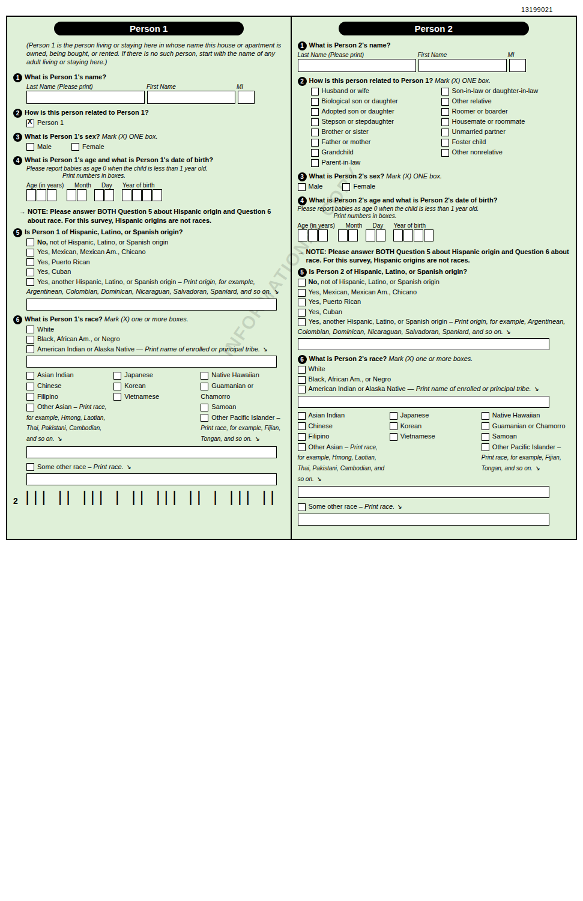13199021
INFORMATIONAL COPY
Person 1
(Person 1 is the person living or staying here in whose name this house or apartment is owned, being bought, or rented. If there is no such person, start with the name of any adult living or staying here.)
1 What is Person 1's name?
Last Name (Please print) First Name MI
2 How is this person related to Person 1?
Person 1
3 What is Person 1's sex? Mark (X) ONE box.
Male Female
4 What is Person 1's age and what is Person 1's date of birth?
Please report babies as age 0 when the child is less than 1 year old.
Print numbers in boxes.
Age (in years) Month Day Year of birth
NOTE: Please answer BOTH Question 5 about Hispanic origin and Question 6 about race. For this survey, Hispanic origins are not races.
5 Is Person 1 of Hispanic, Latino, or Spanish origin?
No, not of Hispanic, Latino, or Spanish origin
Yes, Mexican, Mexican Am., Chicano
Yes, Puerto Rican
Yes, Cuban
Yes, another Hispanic, Latino, or Spanish origin – Print origin, for example, Argentinean, Colombian, Dominican, Nicaraguan, Salvadoran, Spaniard, and so on. ↘
6 What is Person 1's race? Mark (X) one or more boxes.
White
Black, African Am., or Negro
American Indian or Alaska Native — Print name of enrolled or principal tribe. ↘
Asian Indian
Chinese
Filipino
Other Asian – Print race, for example, Hmong, Laotian, Thai, Pakistani, Cambodian, and so on. ↘
Japanese
Korean
Vietnamese
Native Hawaiian
Guamanian or Chamorro
Samoan
Other Pacific Islander – Print race, for example, Fijian, Tongan, and so on. ↘
Some other race – Print race. ↘
2 ||| || ||| | || ||| || | ||| ||
Person 2
1 What is Person 2's name?
Last Name (Please print) First Name MI
2 How is this person related to Person 1? Mark (X) ONE box.
Husband or wife
Biological son or daughter
Adopted son or daughter
Stepson or stepdaughter
Brother or sister
Father or mother
Grandchild
Parent-in-law
Son-in-law or daughter-in-law
Other relative
Roomer or boarder
Housemate or roommate
Unmarried partner
Foster child
Other nonrelative
3 What is Person 2's sex? Mark (X) ONE box.
Male Female
4 What is Person 2's age and what is Person 2's date of birth?
Please report babies as age 0 when the child is less than 1 year old.
Print numbers in boxes.
Age (in years) Month Day Year of birth
NOTE: Please answer BOTH Question 5 about Hispanic origin and Question 6 about race. For this survey, Hispanic origins are not races.
5 Is Person 2 of Hispanic, Latino, or Spanish origin?
No, not of Hispanic, Latino, or Spanish origin
Yes, Mexican, Mexican Am., Chicano
Yes, Puerto Rican
Yes, Cuban
Yes, another Hispanic, Latino, or Spanish origin – Print origin, for example, Argentinean, Colombian, Dominican, Nicaraguan, Salvadoran, Spaniard, and so on. ↘
6 What is Person 2's race? Mark (X) one or more boxes.
White
Black, African Am., or Negro
American Indian or Alaska Native — Print name of enrolled or principal tribe. ↘
Asian Indian
Chinese
Filipino
Other Asian – Print race, for example, Hmong, Laotian, Thai, Pakistani, Cambodian, and so on. ↘
Japanese
Korean
Vietnamese
Native Hawaiian
Guamanian or Chamorro
Samoan
Other Pacific Islander – Print race, for example, Fijian, Tongan, and so on. ↘
Some other race – Print race. ↘